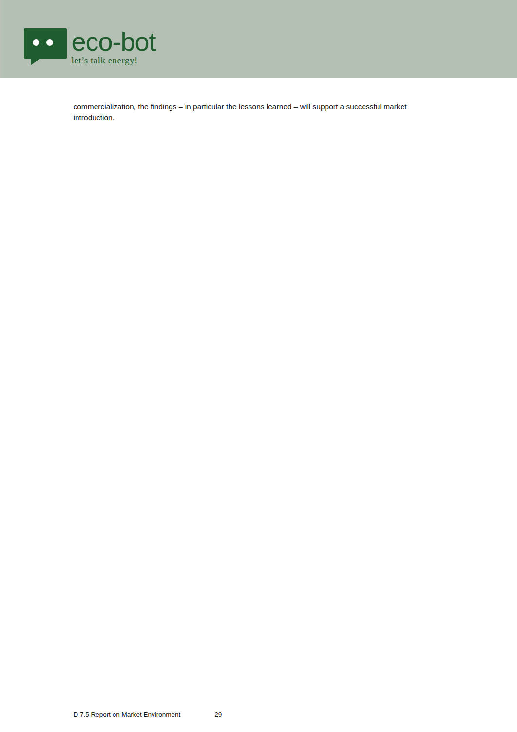eco-bot
let’s talk energy!
commercialization, the findings – in particular the lessons learned – will support a successful market introduction.
D 7.5 Report on Market Environment 29